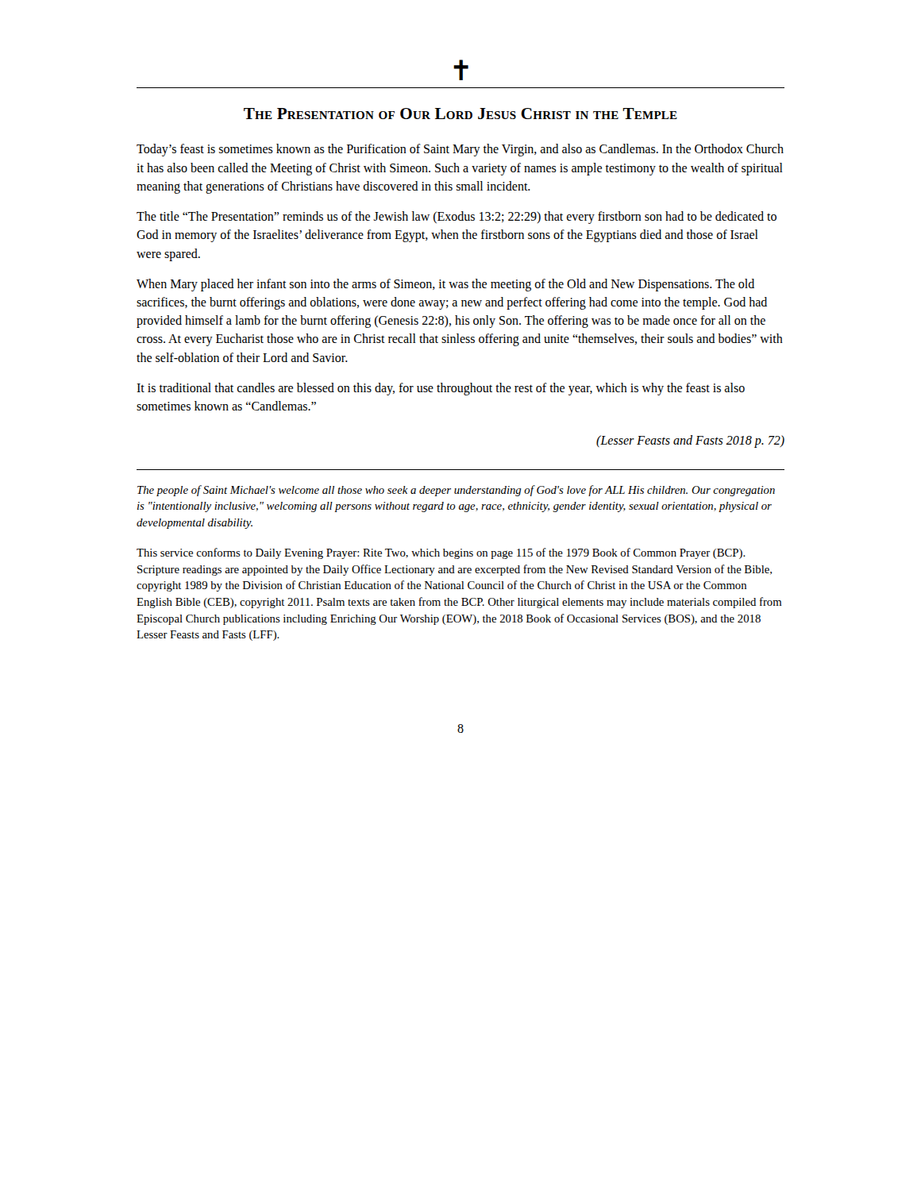✝
The Presentation of Our Lord Jesus Christ in the Temple
Today’s feast is sometimes known as the Purification of Saint Mary the Virgin, and also as Candlemas. In the Orthodox Church it has also been called the Meeting of Christ with Simeon. Such a variety of names is ample testimony to the wealth of spiritual meaning that generations of Christians have discovered in this small incident.
The title “The Presentation” reminds us of the Jewish law (Exodus 13:2; 22:29) that every firstborn son had to be dedicated to God in memory of the Israelites’ deliverance from Egypt, when the firstborn sons of the Egyptians died and those of Israel were spared.
When Mary placed her infant son into the arms of Simeon, it was the meeting of the Old and New Dispensations. The old sacrifices, the burnt offerings and oblations, were done away; a new and perfect offering had come into the temple. God had provided himself a lamb for the burnt offering (Genesis 22:8), his only Son. The offering was to be made once for all on the cross. At every Eucharist those who are in Christ recall that sinless offering and unite “themselves, their souls and bodies” with the self-oblation of their Lord and Savior.
It is traditional that candles are blessed on this day, for use throughout the rest of the year, which is why the feast is also sometimes known as “Candlemas.”
(Lesser Feasts and Fasts 2018 p. 72)
The people of Saint Michael's welcome all those who seek a deeper understanding of God's love for ALL His children. Our congregation is "intentionally inclusive," welcoming all persons without regard to age, race, ethnicity, gender identity, sexual orientation, physical or developmental disability.
This service conforms to Daily Evening Prayer: Rite Two, which begins on page 115 of the 1979 Book of Common Prayer (BCP). Scripture readings are appointed by the Daily Office Lectionary and are excerpted from the New Revised Standard Version of the Bible, copyright 1989 by the Division of Christian Education of the National Council of the Church of Christ in the USA or the Common English Bible (CEB), copyright 2011. Psalm texts are taken from the BCP. Other liturgical elements may include materials compiled from Episcopal Church publications including Enriching Our Worship (EOW), the 2018 Book of Occasional Services (BOS), and the 2018 Lesser Feasts and Fasts (LFF).
8